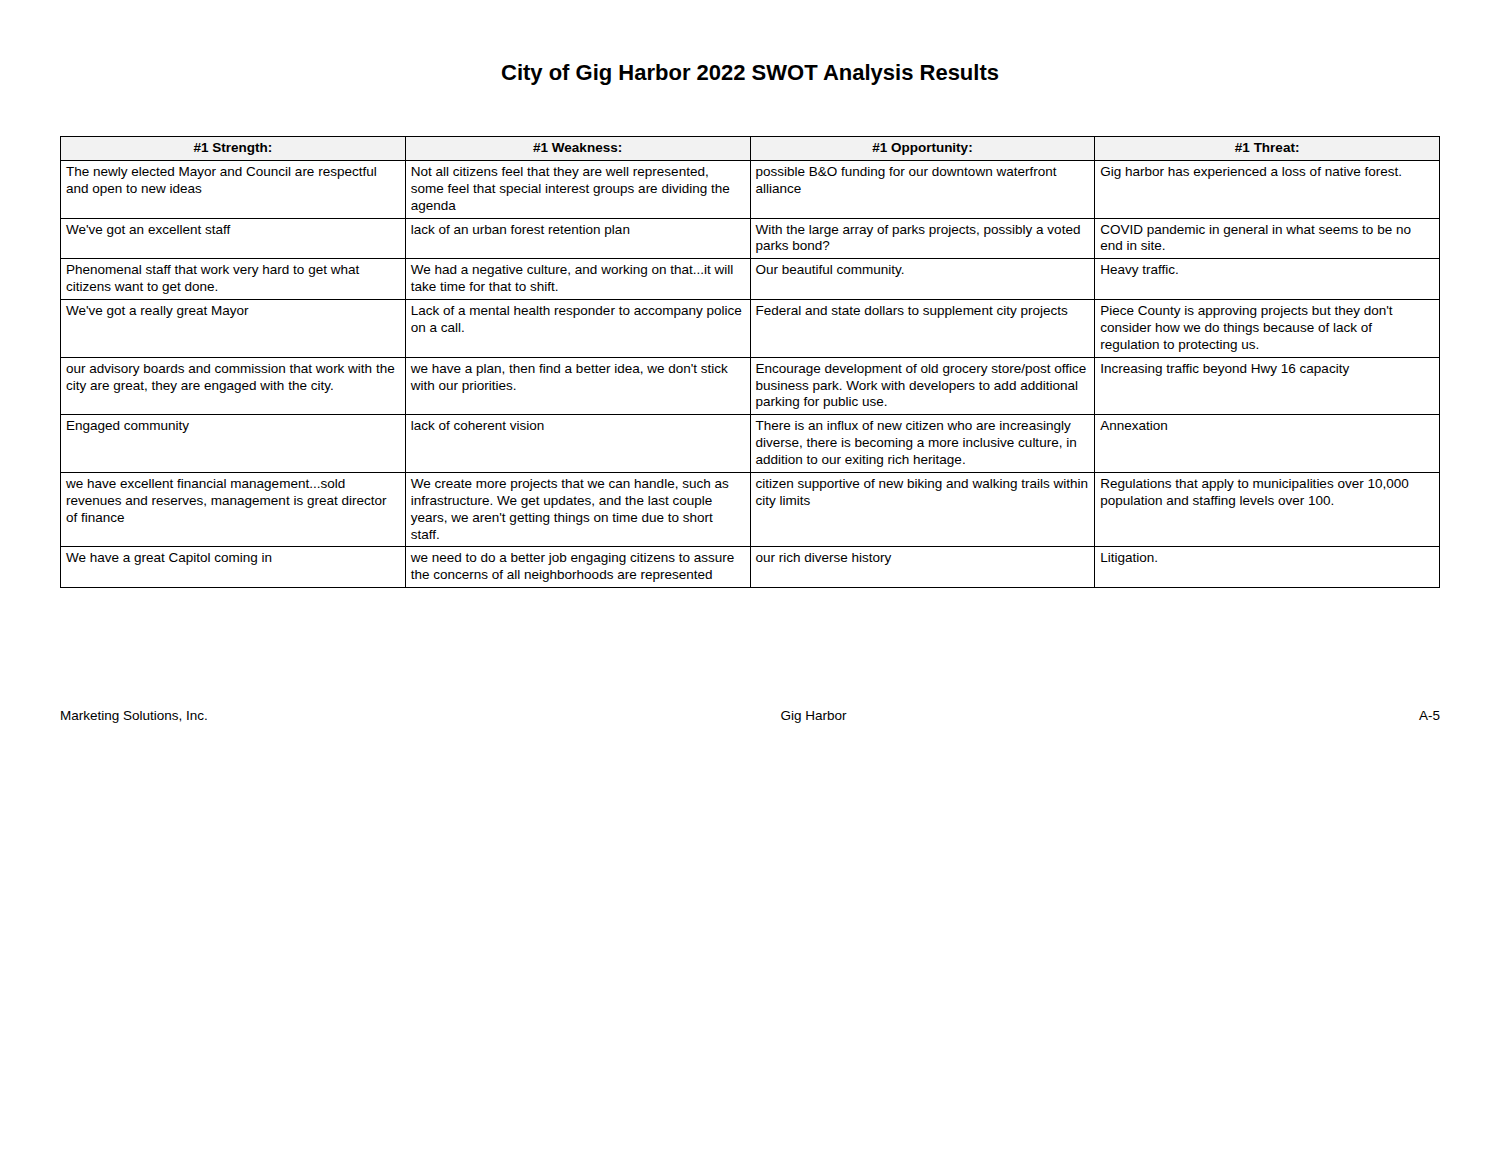City of Gig Harbor 2022 SWOT Analysis Results
| #1 Strength: | #1 Weakness: | #1 Opportunity: | #1 Threat: |
| --- | --- | --- | --- |
| The newly elected Mayor and Council are respectful and open to new ideas | Not all citizens feel that they are well represented, some feel that special interest groups are dividing the agenda | possible B&O funding for our downtown waterfront alliance | Gig harbor has experienced a loss of native forest. |
| We've got an excellent staff | lack of an urban forest retention plan | With the large array of parks projects, possibly a voted parks bond? | COVID pandemic in general in what seems to be no end in site. |
| Phenomenal staff that work very hard to get what citizens want to get done. | We had a negative culture, and working on that...it will take time for that to shift. | Our beautiful community. | Heavy traffic. |
| We've got a really great Mayor | Lack of a mental health responder to accompany police on a call. | Federal and state dollars to supplement city projects | Piece County is approving projects but they don't consider how we do things because of lack of regulation to protecting us. |
| our advisory boards and commission that work with the city are great, they are engaged with the city. | we have a plan, then find a better idea, we don't stick with our priorities. | Encourage development of old grocery store/post office business park. Work with developers to add additional parking for public use. | Increasing traffic beyond Hwy 16 capacity |
| Engaged community | lack of coherent vision | There is an influx of new citizen who are increasingly diverse, there is becoming a more inclusive culture, in addition to our exiting rich heritage. | Annexation |
| we have excellent financial management...sold revenues and reserves, management is great director of finance | We create more projects that we can handle, such as infrastructure. We get updates, and the last couple years, we aren't getting things on time due to short staff. | citizen supportive of new biking and walking trails within city limits | Regulations that apply to municipalities over 10,000 population and staffing levels over 100. |
| We have a great Capitol coming in | we need to do a better job engaging citizens to assure the concerns of all neighborhoods are represented | our rich diverse history | Litigation. |
Marketing Solutions, Inc.
Gig Harbor
A-5